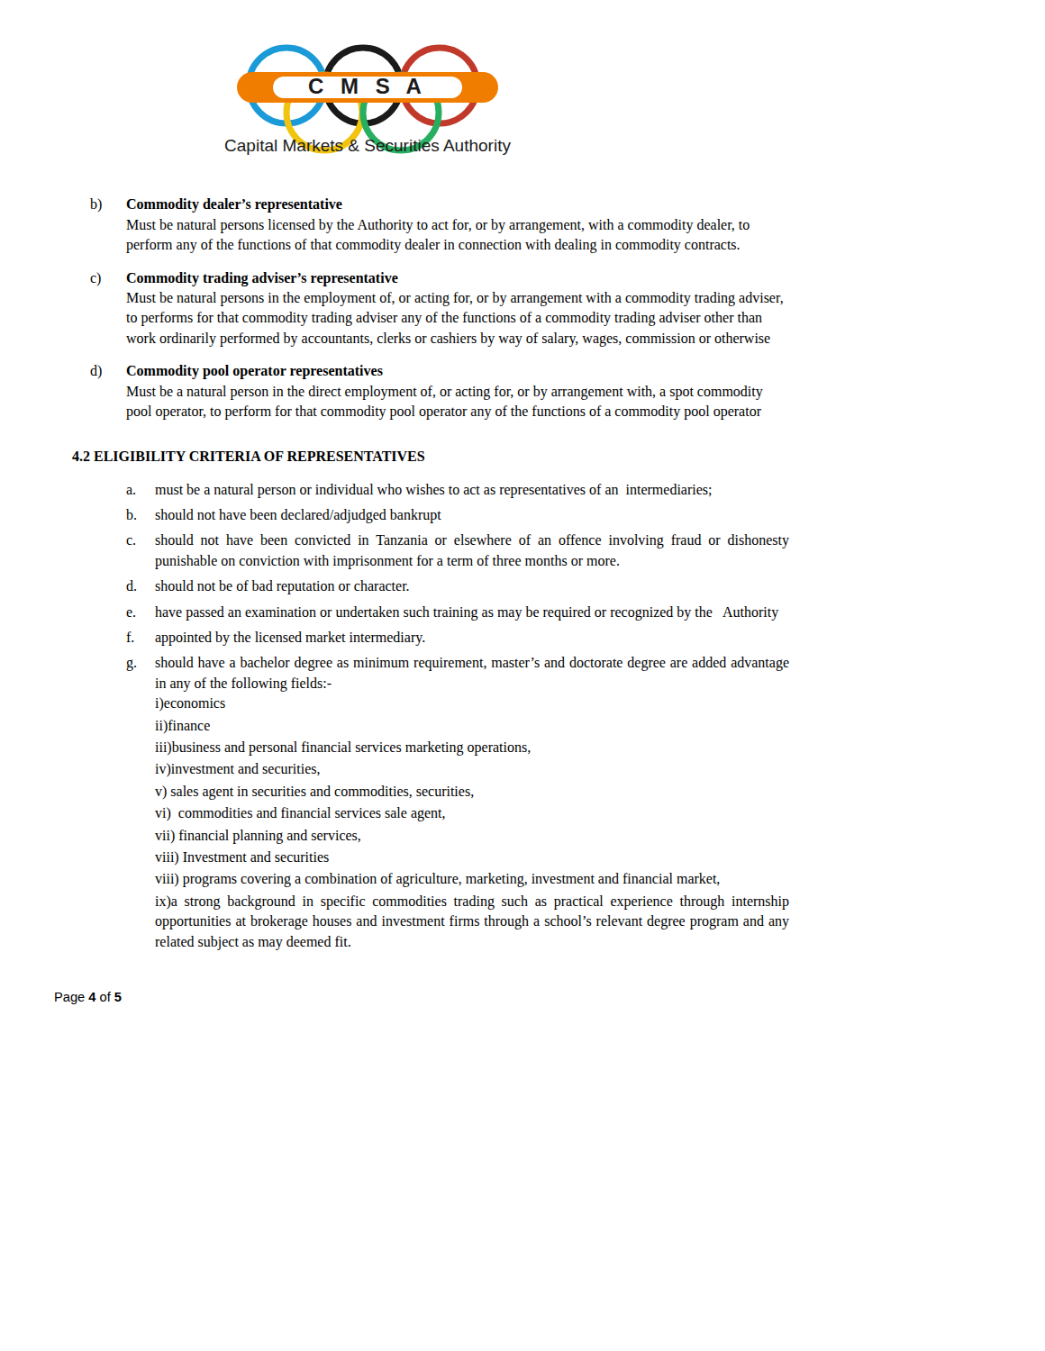C M S A Capital Markets & Securities Authority
b) Commodity dealer’s representative
Must be natural persons licensed by the Authority to act for, or by arrangement, with a commodity dealer, to perform any of the functions of that commodity dealer in connection with dealing in commodity contracts.
c) Commodity trading adviser’s representative
Must be natural persons in the employment of, or acting for, or by arrangement with a commodity trading adviser, to performs for that commodity trading adviser any of the functions of a commodity trading adviser other than work ordinarily performed by accountants, clerks or cashiers by way of salary, wages, commission or otherwise
d) Commodity pool operator representatives
Must be a natural person in the direct employment of, or acting for, or by arrangement with, a spot commodity pool operator, to perform for that commodity pool operator any of the functions of a commodity pool operator
4.2 Eligibility Criteria of Representatives
a. must be a natural person or individual who wishes to act as representatives of an intermediaries;
b. should not have been declared/adjudged bankrupt
c. should not have been convicted in Tanzania or elsewhere of an offence involving fraud or dishonesty punishable on conviction with imprisonment for a term of three months or more.
d. should not be of bad reputation or character.
e. have passed an examination or undertaken such training as may be required or recognized by the Authority
f. appointed by the licensed market intermediary.
g. should have a bachelor degree as minimum requirement, master’s and doctorate degree are added advantage in any of the following fields:-
i)economics
ii)finance
iii)business and personal financial services marketing operations,
iv)investment and securities,
v) sales agent in securities and commodities, securities,
vi) commodities and financial services sale agent,
vii) financial planning and services,
viii) Investment and securities
viii) programs covering a combination of agriculture, marketing, investment and financial market,
ix)a strong background in specific commodities trading such as practical experience through internship opportunities at brokerage houses and investment firms through a school’s relevant degree program and any related subject as may deemed fit.
Page 4 of 5